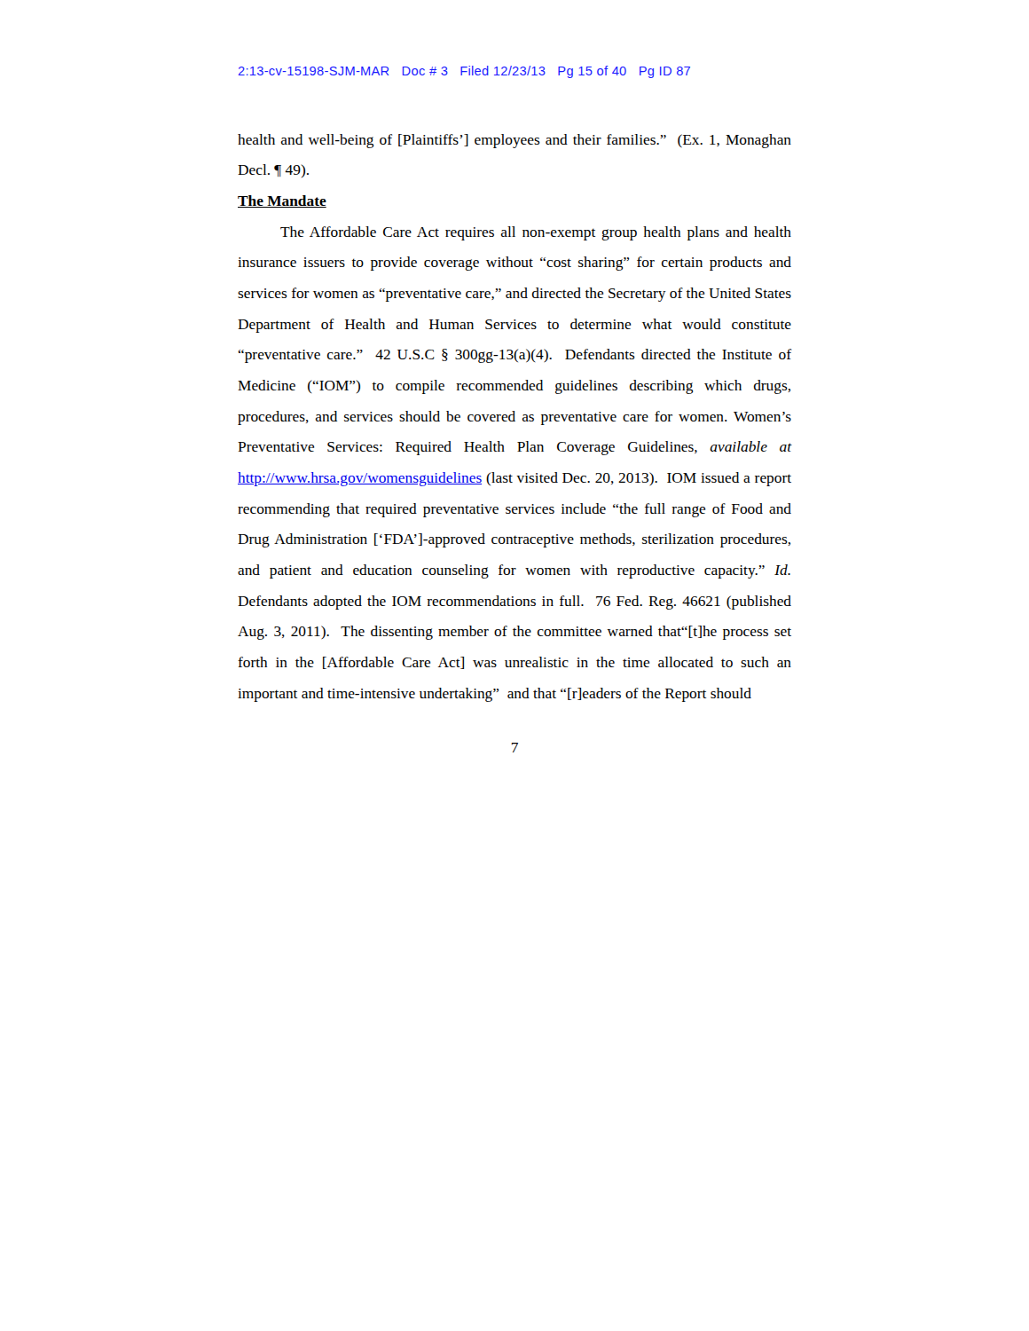2:13-cv-15198-SJM-MAR Doc # 3 Filed 12/23/13 Pg 15 of 40 Pg ID 87
health and well-being of [Plaintiffs’] employees and their families.” (Ex. 1, Monaghan Decl. ¶ 49).
The Mandate
The Affordable Care Act requires all non-exempt group health plans and health insurance issuers to provide coverage without “cost sharing” for certain products and services for women as “preventative care,” and directed the Secretary of the United States Department of Health and Human Services to determine what would constitute “preventative care.” 42 U.S.C § 300gg-13(a)(4). Defendants directed the Institute of Medicine (“IOM”) to compile recommended guidelines describing which drugs, procedures, and services should be covered as preventative care for women. Women’s Preventative Services: Required Health Plan Coverage Guidelines, available at http://www.hrsa.gov/womensguidelines (last visited Dec. 20, 2013). IOM issued a report recommending that required preventative services include “the full range of Food and Drug Administration [‘FDA’]-approved contraceptive methods, sterilization procedures, and patient and education counseling for women with reproductive capacity.” Id. Defendants adopted the IOM recommendations in full. 76 Fed. Reg. 46621 (published Aug. 3, 2011). The dissenting member of the committee warned that“[t]he process set forth in the [Affordable Care Act] was unrealistic in the time allocated to such an important and time-intensive undertaking” and that “[r]eaders of the Report should
7